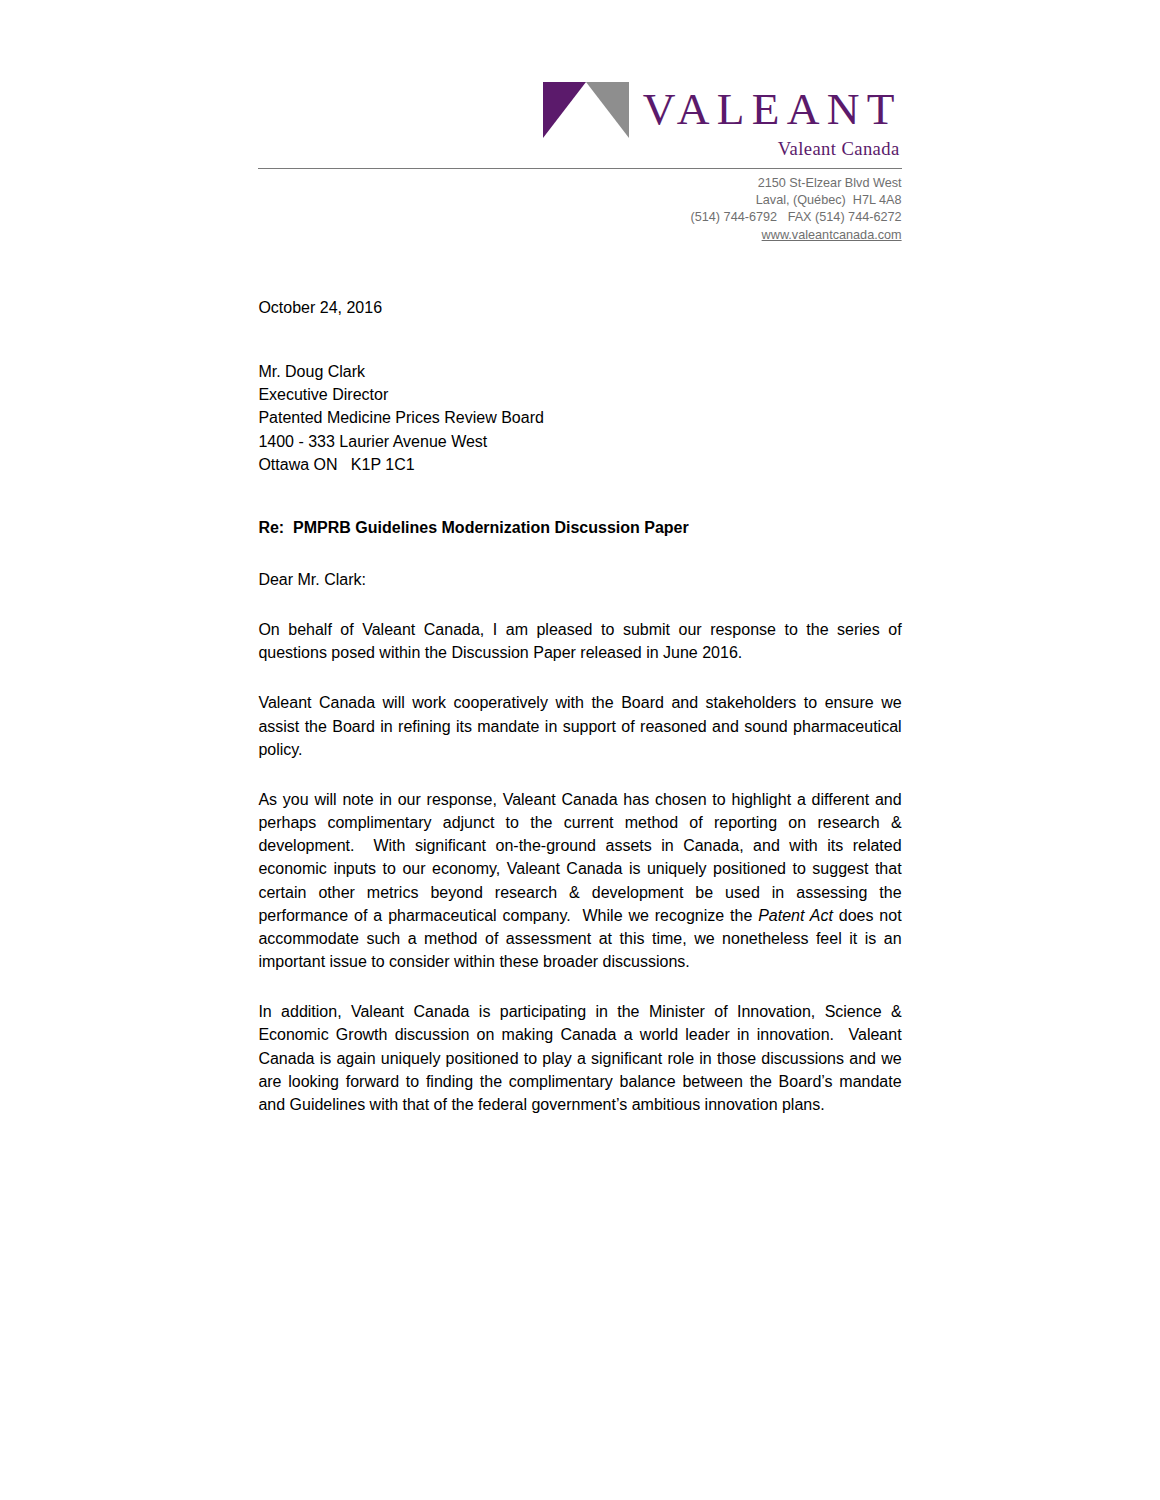VALEANT
Valeant Canada
2150 St-Elzear Blvd West
Laval, (Québec) H7L 4A8
(514) 744-6792 FAX (514) 744-6272
www.valeantcanada.com
October 24, 2016
Mr. Doug Clark
Executive Director
Patented Medicine Prices Review Board
1400 - 333 Laurier Avenue West
Ottawa ON K1P 1C1
Re: PMPRB Guidelines Modernization Discussion Paper
Dear Mr. Clark:
On behalf of Valeant Canada, I am pleased to submit our response to the series of questions posed within the Discussion Paper released in June 2016.
Valeant Canada will work cooperatively with the Board and stakeholders to ensure we assist the Board in refining its mandate in support of reasoned and sound pharmaceutical policy.
As you will note in our response, Valeant Canada has chosen to highlight a different and perhaps complimentary adjunct to the current method of reporting on research & development. With significant on-the-ground assets in Canada, and with its related economic inputs to our economy, Valeant Canada is uniquely positioned to suggest that certain other metrics beyond research & development be used in assessing the performance of a pharmaceutical company. While we recognize the Patent Act does not accommodate such a method of assessment at this time, we nonetheless feel it is an important issue to consider within these broader discussions.
In addition, Valeant Canada is participating in the Minister of Innovation, Science & Economic Growth discussion on making Canada a world leader in innovation. Valeant Canada is again uniquely positioned to play a significant role in those discussions and we are looking forward to finding the complimentary balance between the Board’s mandate and Guidelines with that of the federal government’s ambitious innovation plans.